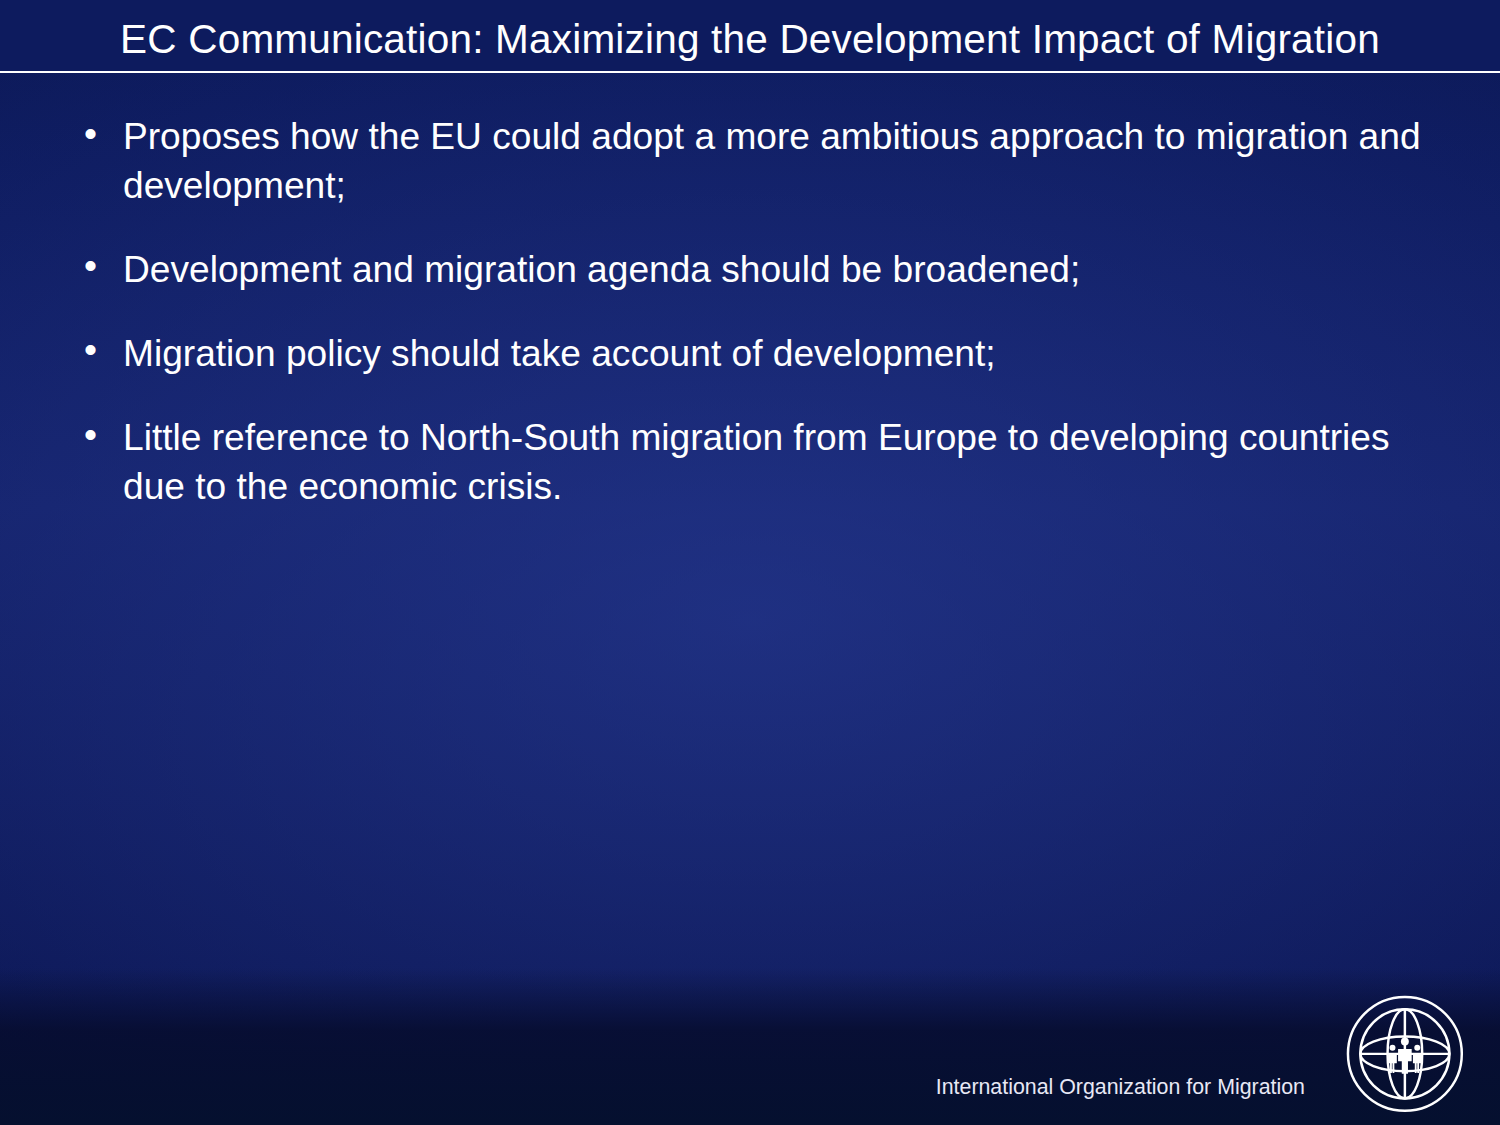EC Communication: Maximizing the Development Impact of Migration
Proposes how the EU could adopt a more ambitious approach to migration and development;
Development and migration agenda should be broadened;
Migration policy should take account of development;
Little reference to North-South migration from Europe to developing countries due to the economic crisis.
International Organization for Migration